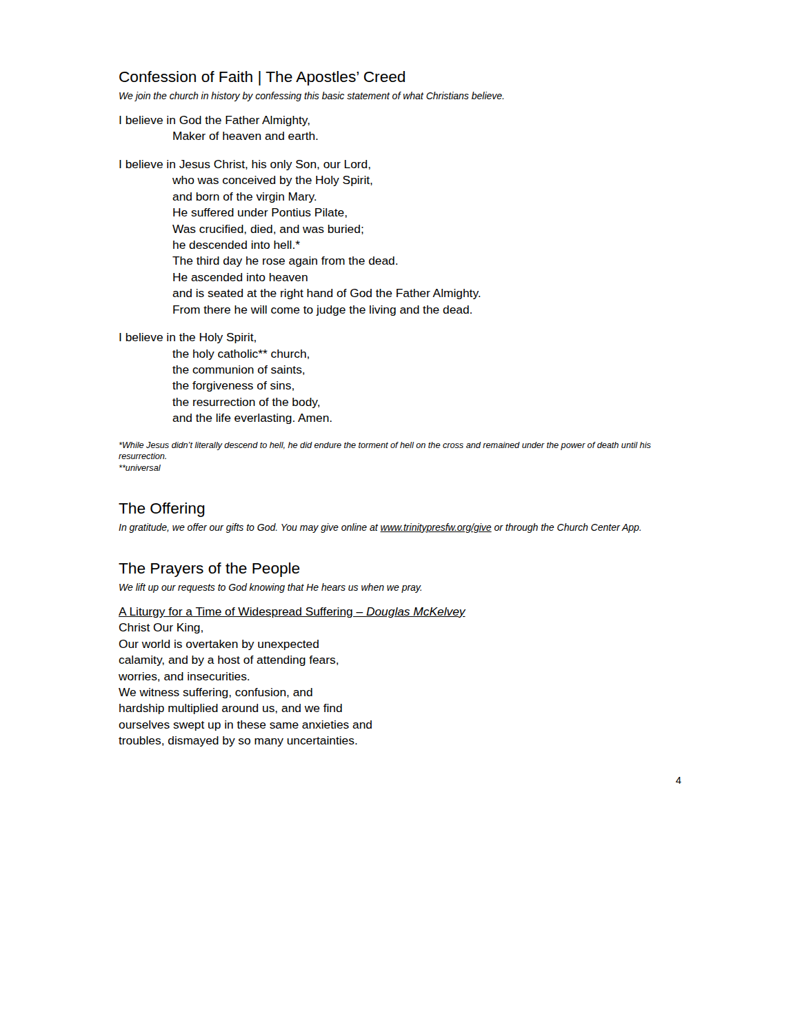Confession of Faith | The Apostles’ Creed
We join the church in history by confessing this basic statement of what Christians believe.
I believe in God the Father Almighty,
Maker of heaven and earth.
I believe in Jesus Christ, his only Son, our Lord,
who was conceived by the Holy Spirit, and born of the virgin Mary. He suffered under Pontius Pilate, Was crucified, died, and was buried; he descended into hell.* The third day he rose again from the dead. He ascended into heaven and is seated at the right hand of God the Father Almighty. From there he will come to judge the living and the dead.
I believe in the Holy Spirit,
the holy catholic** church, the communion of saints, the forgiveness of sins, the resurrection of the body, and the life everlasting. Amen.
*While Jesus didn’t literally descend to hell, he did endure the torment of hell on the cross and remained under the power of death until his resurrection.
**universal
The Offering
In gratitude, we offer our gifts to God. You may give online at www.trinitypresfw.org/give or through the Church Center App.
The Prayers of the People
We lift up our requests to God knowing that He hears us when we pray.
A Liturgy for a Time of Widespread Suffering – Douglas McKelvey
Christ Our King,
Our world is overtaken by unexpected
calamity, and by a host of attending fears,
worries, and insecurities.
We witness suffering, confusion, and
hardship multiplied around us, and we find
ourselves swept up in these same anxieties and
troubles, dismayed by so many uncertainties.
4